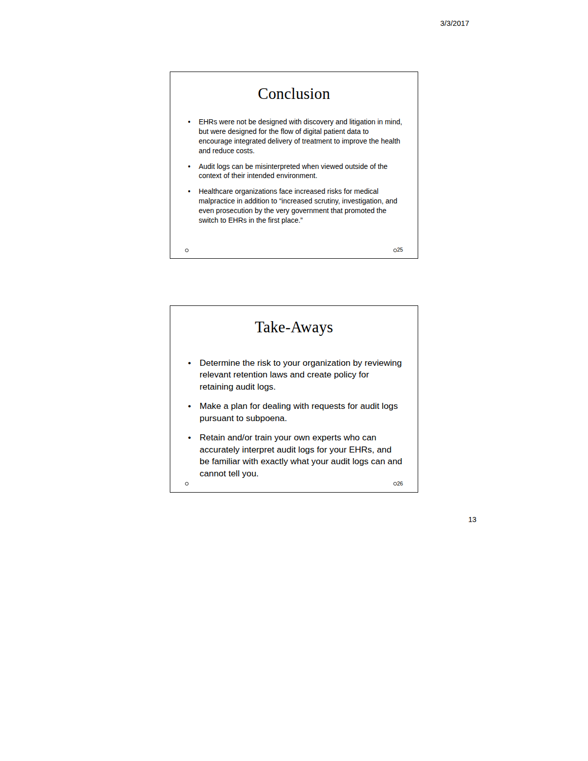3/3/2017
Conclusion
EHRs were not be designed with discovery and litigation in mind, but were designed for the flow of digital patient data to encourage integrated delivery of treatment to improve the health and reduce costs.
Audit logs can be misinterpreted when viewed outside of the context of their intended environment.
Healthcare organizations face increased risks for medical malpractice in addition to “increased scrutiny, investigation, and even prosecution by the very government that promoted the switch to EHRs in the first place.”
25
Take-Aways
Determine the risk to your organization by reviewing relevant retention laws and create policy for retaining audit logs.
Make a plan for dealing with requests for audit logs pursuant to subpoena.
Retain and/or train your own experts who can accurately interpret audit logs for your EHRs, and be familiar with exactly what your audit logs can and cannot tell you.
26
13